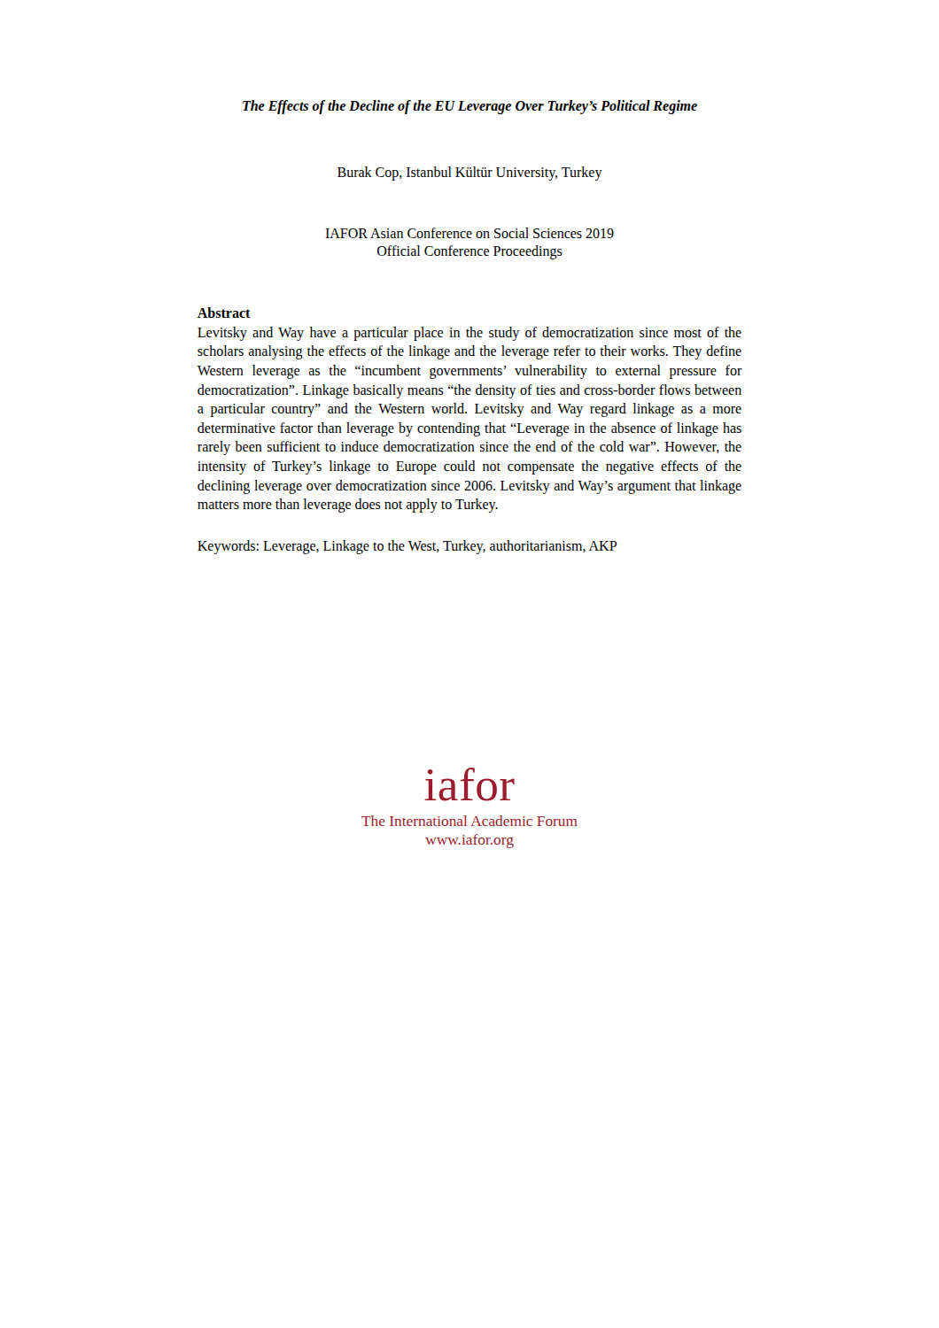The Effects of the Decline of the EU Leverage Over Turkey’s Political Regime
Burak Cop, Istanbul Kültür University, Turkey
IAFOR Asian Conference on Social Sciences 2019
Official Conference Proceedings
Abstract
Levitsky and Way have a particular place in the study of democratization since most of the scholars analysing the effects of the linkage and the leverage refer to their works. They define Western leverage as the “incumbent governments’ vulnerability to external pressure for democratization”. Linkage basically means “the density of ties and cross-border flows between a particular country” and the Western world. Levitsky and Way regard linkage as a more determinative factor than leverage by contending that “Leverage in the absence of linkage has rarely been sufficient to induce democratization since the end of the cold war”. However, the intensity of Turkey’s linkage to Europe could not compensate the negative effects of the declining leverage over democratization since 2006. Levitsky and Way’s argument that linkage matters more than leverage does not apply to Turkey.
Keywords: Leverage, Linkage to the West, Turkey, authoritarianism, AKP
iafor
The International Academic Forum
www.iafor.org